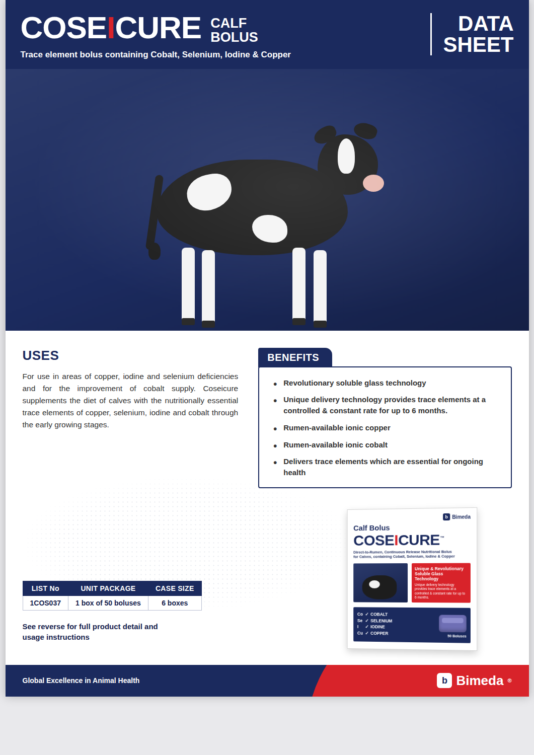COSEICURE
CALF
BOLUS
Trace element bolus containing Cobalt, Selenium, Iodine & Copper
DATA SHEET
USES
For use in areas of copper, iodine and selenium deficiencies and for the improvement of cobalt supply. Coseicure supplements the diet of calves with the nutritionally essential trace elements of copper, selenium, iodine and cobalt through the early growing stages.
BENEFITS
Revolutionary soluble glass technology
Unique delivery technology provides trace elements at a controlled & constant rate for up to 6 months.
Rumen-available ionic copper
Rumen-available ionic cobalt
Delivers trace elements which are essential for ongoing health
| LIST No | UNIT PACKAGE | CASE SIZE |
| --- | --- | --- |
| 1COS037 | 1 box of 50 boluses | 6 boxes |
See reverse for full product detail and
usage instructions
b Bimeda
Calf Bolus
COSEICURE™
Direct-to-Rumen, Continuous Release Nutritional Bolus
for Calves, containing Cobalt, Selenium, Iodine & Copper
Unique & Revolutionary
Soluble Glass
Technology Unique delivery technology provides trace elements at a controlled & constant rate for up to 6 months.
Co✓COBALT
Se✓SELENIUM
I✓IODINE
Cu✓COPPER
50 Boluses
Global Excellence in Animal Health
b Bimeda®